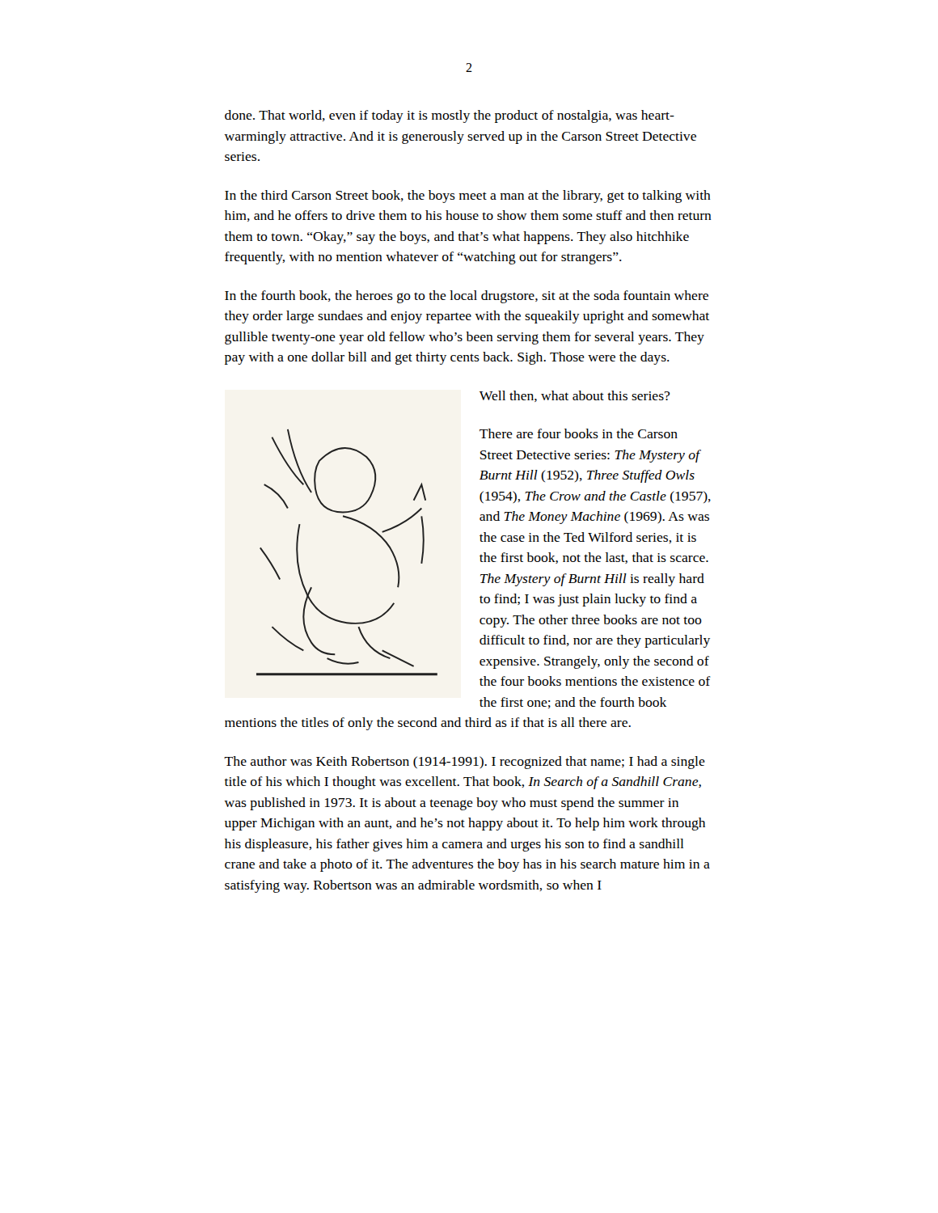2
done. That world, even if today it is mostly the product of nostalgia, was heart-warmingly attractive. And it is generously served up in the Carson Street Detective series.
In the third Carson Street book, the boys meet a man at the library, get to talking with him, and he offers to drive them to his house to show them some stuff and then return them to town. “Okay,” say the boys, and that’s what happens. They also hitchhike frequently, with no mention whatever of “watching out for strangers”.
In the fourth book, the heroes go to the local drugstore, sit at the soda fountain where they order large sundaes and enjoy repartee with the squeakily upright and somewhat gullible twenty-one year old fellow who’s been serving them for several years. They pay with a one dollar bill and get thirty cents back. Sigh. Those were the days.
Well then, what about this series?
There are four books in the Carson Street Detective series: The Mystery of Burnt Hill (1952), Three Stuffed Owls (1954), The Crow and the Castle (1957), and The Money Machine (1969). As was the case in the Ted Wilford series, it is the first book, not the last, that is scarce. The Mystery of Burnt Hill is really hard to find; I was just plain lucky to find a copy. The other three books are not too difficult to find, nor are they particularly expensive. Strangely, only the second of the four books mentions the existence of the first one; and the fourth book mentions the titles of only the second and third as if that is all there are.
The author was Keith Robertson (1914-1991). I recognized that name; I had a single title of his which I thought was excellent. That book, In Search of a Sandhill Crane, was published in 1973. It is about a teenage boy who must spend the summer in upper Michigan with an aunt, and he’s not happy about it. To help him work through his displeasure, his father gives him a camera and urges his son to find a sandhill crane and take a photo of it. The adventures the boy has in his search mature him in a satisfying way. Robertson was an admirable wordsmith, so when I